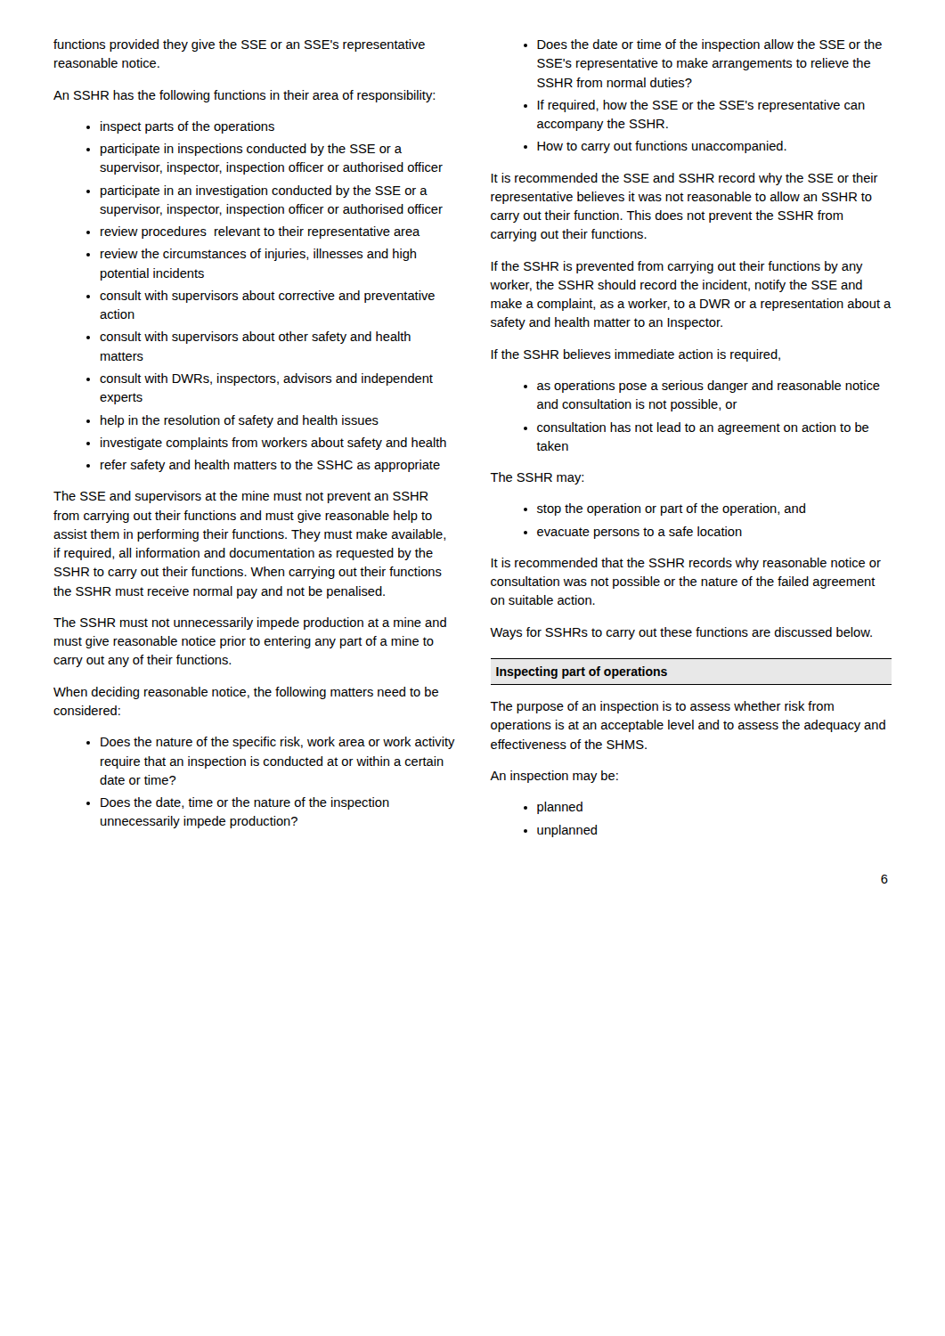functions provided they give the SSE or an SSE's representative reasonable notice.
An SSHR has the following functions in their area of responsibility:
inspect parts of the operations
participate in inspections conducted by the SSE or a supervisor, inspector, inspection officer or authorised officer
participate in an investigation conducted by the SSE or a supervisor, inspector, inspection officer or authorised officer
review procedures relevant to their representative area
review the circumstances of injuries, illnesses and high potential incidents
consult with supervisors about corrective and preventative action
consult with supervisors about other safety and health matters
consult with DWRs, inspectors, advisors and independent experts
help in the resolution of safety and health issues
investigate complaints from workers about safety and health
refer safety and health matters to the SSHC as appropriate
The SSE and supervisors at the mine must not prevent an SSHR from carrying out their functions and must give reasonable help to assist them in performing their functions. They must make available, if required, all information and documentation as requested by the SSHR to carry out their functions. When carrying out their functions the SSHR must receive normal pay and not be penalised.
The SSHR must not unnecessarily impede production at a mine and must give reasonable notice prior to entering any part of a mine to carry out any of their functions.
When deciding reasonable notice, the following matters need to be considered:
Does the nature of the specific risk, work area or work activity require that an inspection is conducted at or within a certain date or time?
Does the date, time or the nature of the inspection unnecessarily impede production?
Does the date or time of the inspection allow the SSE or the SSE's representative to make arrangements to relieve the SSHR from normal duties?
If required, how the SSE or the SSE's representative can accompany the SSHR.
How to carry out functions unaccompanied.
It is recommended the SSE and SSHR record why the SSE or their representative believes it was not reasonable to allow an SSHR to carry out their function. This does not prevent the SSHR from carrying out their functions.
If the SSHR is prevented from carrying out their functions by any worker, the SSHR should record the incident, notify the SSE and make a complaint, as a worker, to a DWR or a representation about a safety and health matter to an Inspector.
If the SSHR believes immediate action is required,
as operations pose a serious danger and reasonable notice and consultation is not possible, or
consultation has not lead to an agreement on action to be taken
The SSHR may:
stop the operation or part of the operation, and
evacuate persons to a safe location
It is recommended that the SSHR records why reasonable notice or consultation was not possible or the nature of the failed agreement on suitable action.
Ways for SSHRs to carry out these functions are discussed below.
Inspecting part of operations
The purpose of an inspection is to assess whether risk from operations is at an acceptable level and to assess the adequacy and effectiveness of the SHMS.
An inspection may be:
planned
unplanned
6